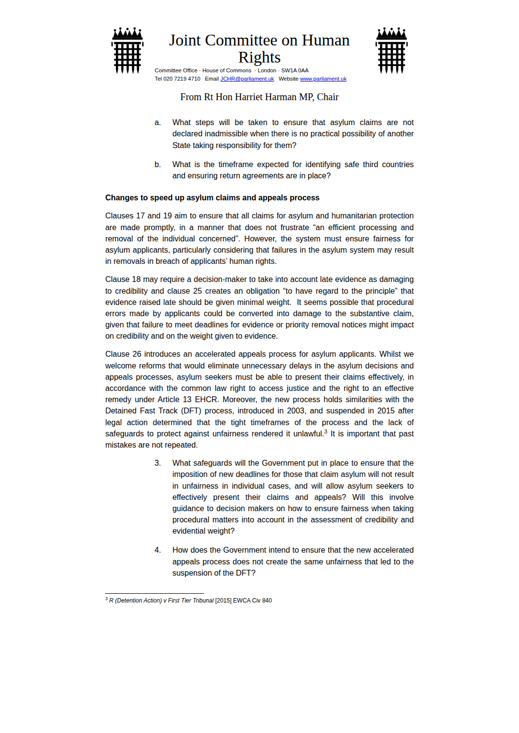Joint Committee on Human Rights
Committee Office · House of Commons · London · SW1A 0AA
Tel 020 7219 4710 Email JCHR@parliament.uk Website www.parliament.uk
From Rt Hon Harriet Harman MP, Chair
What steps will be taken to ensure that asylum claims are not declared inadmissible when there is no practical possibility of another State taking responsibility for them?
What is the timeframe expected for identifying safe third countries and ensuring return agreements are in place?
Changes to speed up asylum claims and appeals process
Clauses 17 and 19 aim to ensure that all claims for asylum and humanitarian protection are made promptly, in a manner that does not frustrate “an efficient processing and removal of the individual concerned”. However, the system must ensure fairness for asylum applicants, particularly considering that failures in the asylum system may result in removals in breach of applicants’ human rights.
Clause 18 may require a decision-maker to take into account late evidence as damaging to credibility and clause 25 creates an obligation “to have regard to the principle” that evidence raised late should be given minimal weight. It seems possible that procedural errors made by applicants could be converted into damage to the substantive claim, given that failure to meet deadlines for evidence or priority removal notices might impact on credibility and on the weight given to evidence.
Clause 26 introduces an accelerated appeals process for asylum applicants. Whilst we welcome reforms that would eliminate unnecessary delays in the asylum decisions and appeals processes, asylum seekers must be able to present their claims effectively, in accordance with the common law right to access justice and the right to an effective remedy under Article 13 EHCR. Moreover, the new process holds similarities with the Detained Fast Track (DFT) process, introduced in 2003, and suspended in 2015 after legal action determined that the tight timeframes of the process and the lack of safeguards to protect against unfairness rendered it unlawful.3 It is important that past mistakes are not repeated.
What safeguards will the Government put in place to ensure that the imposition of new deadlines for those that claim asylum will not result in unfairness in individual cases, and will allow asylum seekers to effectively present their claims and appeals? Will this involve guidance to decision makers on how to ensure fairness when taking procedural matters into account in the assessment of credibility and evidential weight?
How does the Government intend to ensure that the new accelerated appeals process does not create the same unfairness that led to the suspension of the DFT?
3 R (Detention Action) v First Tier Tribunal [2015] EWCA Civ 840